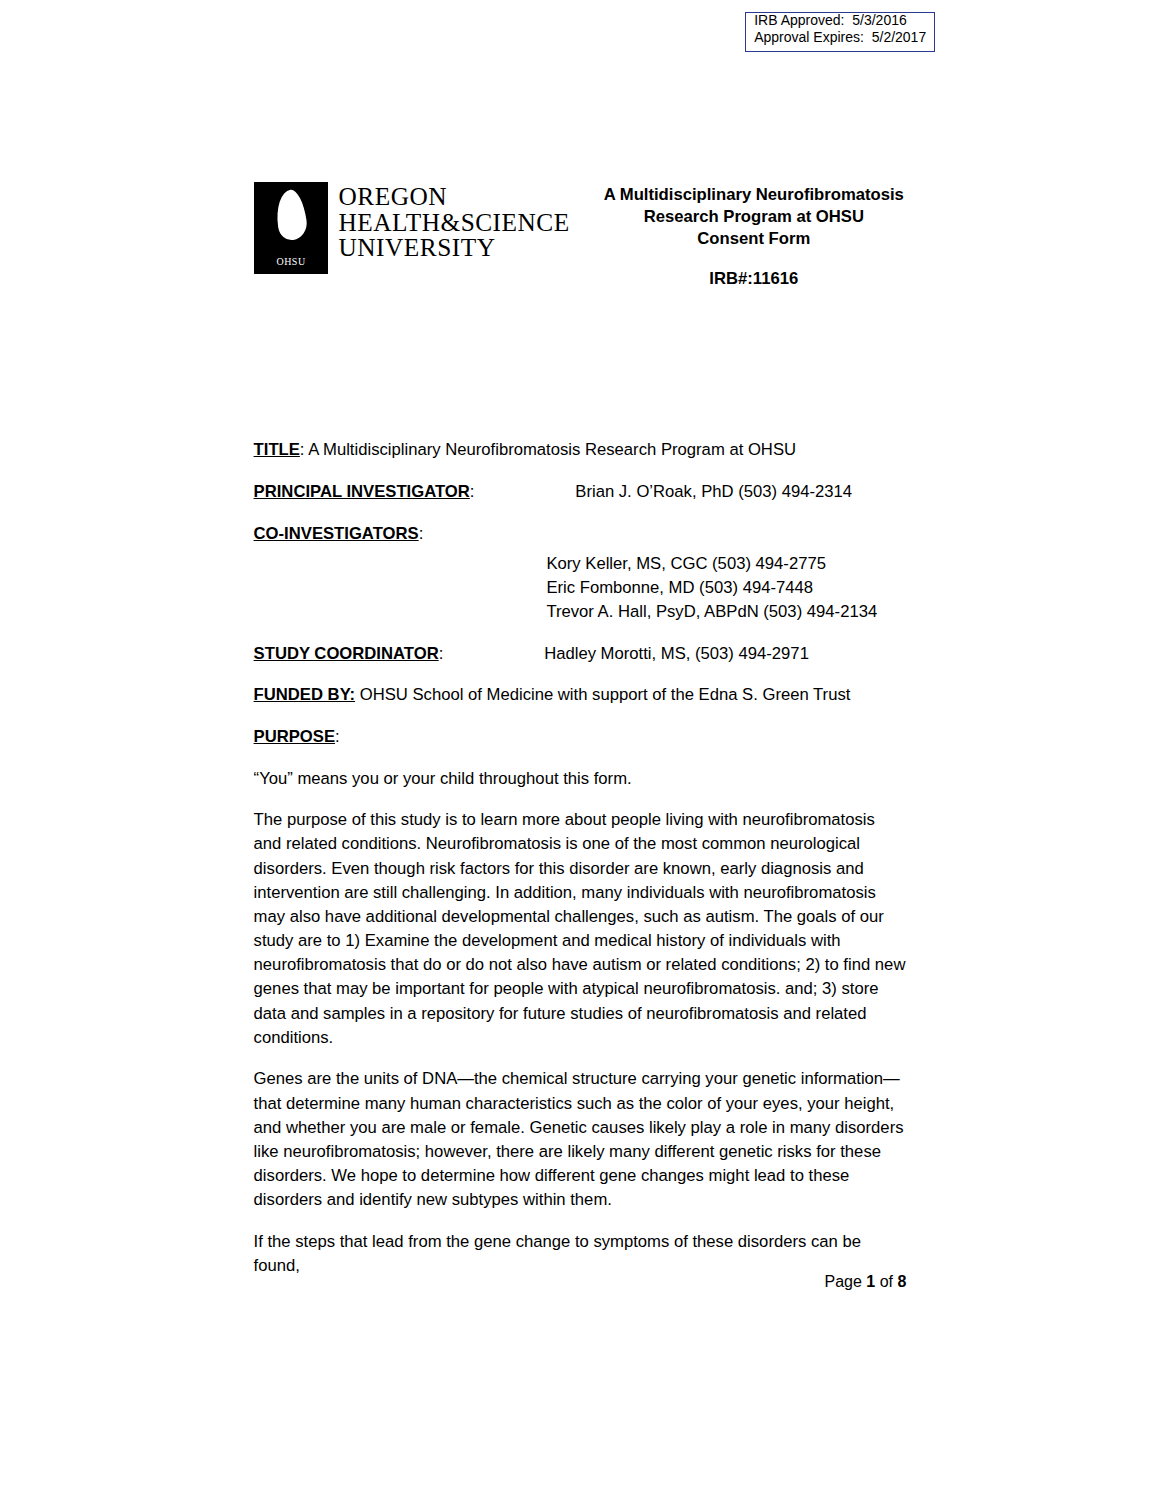IRB Approved: 5/3/2016
Approval Expires: 5/2/2017
OREGON
HEALTH&SCIENCE
UNIVERSITY
A Multidisciplinary Neurofibromatosis
Research Program at OHSU
Consent Form
IRB#:11616
TITLE: A Multidisciplinary Neurofibromatosis Research Program at OHSU
PRINCIPAL INVESTIGATOR:Brian J. O’Roak, PhD (503) 494-2314
CO-INVESTIGATORS:
Kory Keller, MS, CGC (503) 494-2775
Eric Fombonne, MD (503) 494-7448
Trevor A. Hall, PsyD, ABPdN (503) 494-2134
STUDY COORDINATOR:Hadley Morotti, MS, (503) 494-2971
FUNDED BY: OHSU School of Medicine with support of the Edna S. Green Trust
PURPOSE:
“You” means you or your child throughout this form.
The purpose of this study is to learn more about people living with neurofibromatosis and related conditions. Neurofibromatosis is one of the most common neurological disorders. Even though risk factors for this disorder are known, early diagnosis and intervention are still challenging. In addition, many individuals with neurofibromatosis may also have additional developmental challenges, such as autism. The goals of our study are to 1) Examine the development and medical history of individuals with neurofibromatosis that do or do not also have autism or related conditions; 2) to find new genes that may be important for people with atypical neurofibromatosis. and; 3) store data and samples in a repository for future studies of neurofibromatosis and related conditions.
Genes are the units of DNA—the chemical structure carrying your genetic information—that determine many human characteristics such as the color of your eyes, your height, and whether you are male or female. Genetic causes likely play a role in many disorders like neurofibromatosis; however, there are likely many different genetic risks for these disorders. We hope to determine how different gene changes might lead to these disorders and identify new subtypes within them.
If the steps that lead from the gene change to symptoms of these disorders can be found,
Page 1 of 8